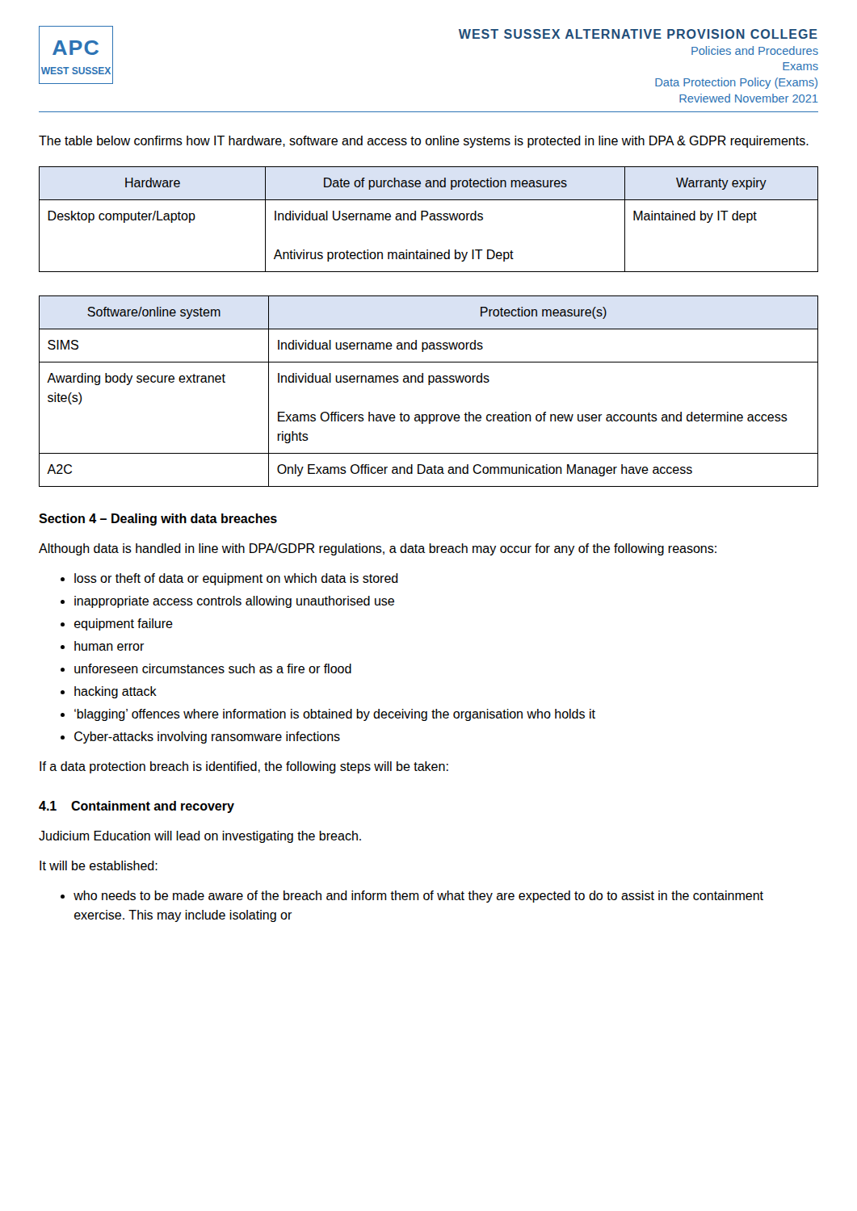APC
WEST SUSSEX
WEST SUSSEX ALTERNATIVE PROVISION COLLEGE
Policies and Procedures
Exams
Data Protection Policy (Exams)
Reviewed November 2021
The table below confirms how IT hardware, software and access to online systems is protected in line with DPA & GDPR requirements.
| Hardware | Date of purchase and protection measures | Warranty expiry |
| --- | --- | --- |
| Desktop computer/Laptop | Individual Username and Passwords Antivirus protection maintained by IT Dept | Maintained by IT dept |
| Software/online system | Protection measure(s) |
| --- | --- |
| SIMS | Individual username and passwords |
| Awarding body secure extranet site(s) | Individual usernames and passwords Exams Officers have to approve the creation of new user accounts and determine access rights |
| A2C | Only Exams Officer and Data and Communication Manager have access |
Section 4 – Dealing with data breaches
Although data is handled in line with DPA/GDPR regulations, a data breach may occur for any of the following reasons:
loss or theft of data or equipment on which data is stored
inappropriate access controls allowing unauthorised use
equipment failure
human error
unforeseen circumstances such as a fire or flood
hacking attack
‘blagging’ offences where information is obtained by deceiving the organisation who holds it
Cyber-attacks involving ransomware infections
If a data protection breach is identified, the following steps will be taken:
4.1 Containment and recovery
Judicium Education will lead on investigating the breach.
It will be established:
who needs to be made aware of the breach and inform them of what they are expected to do to assist in the containment exercise. This may include isolating or